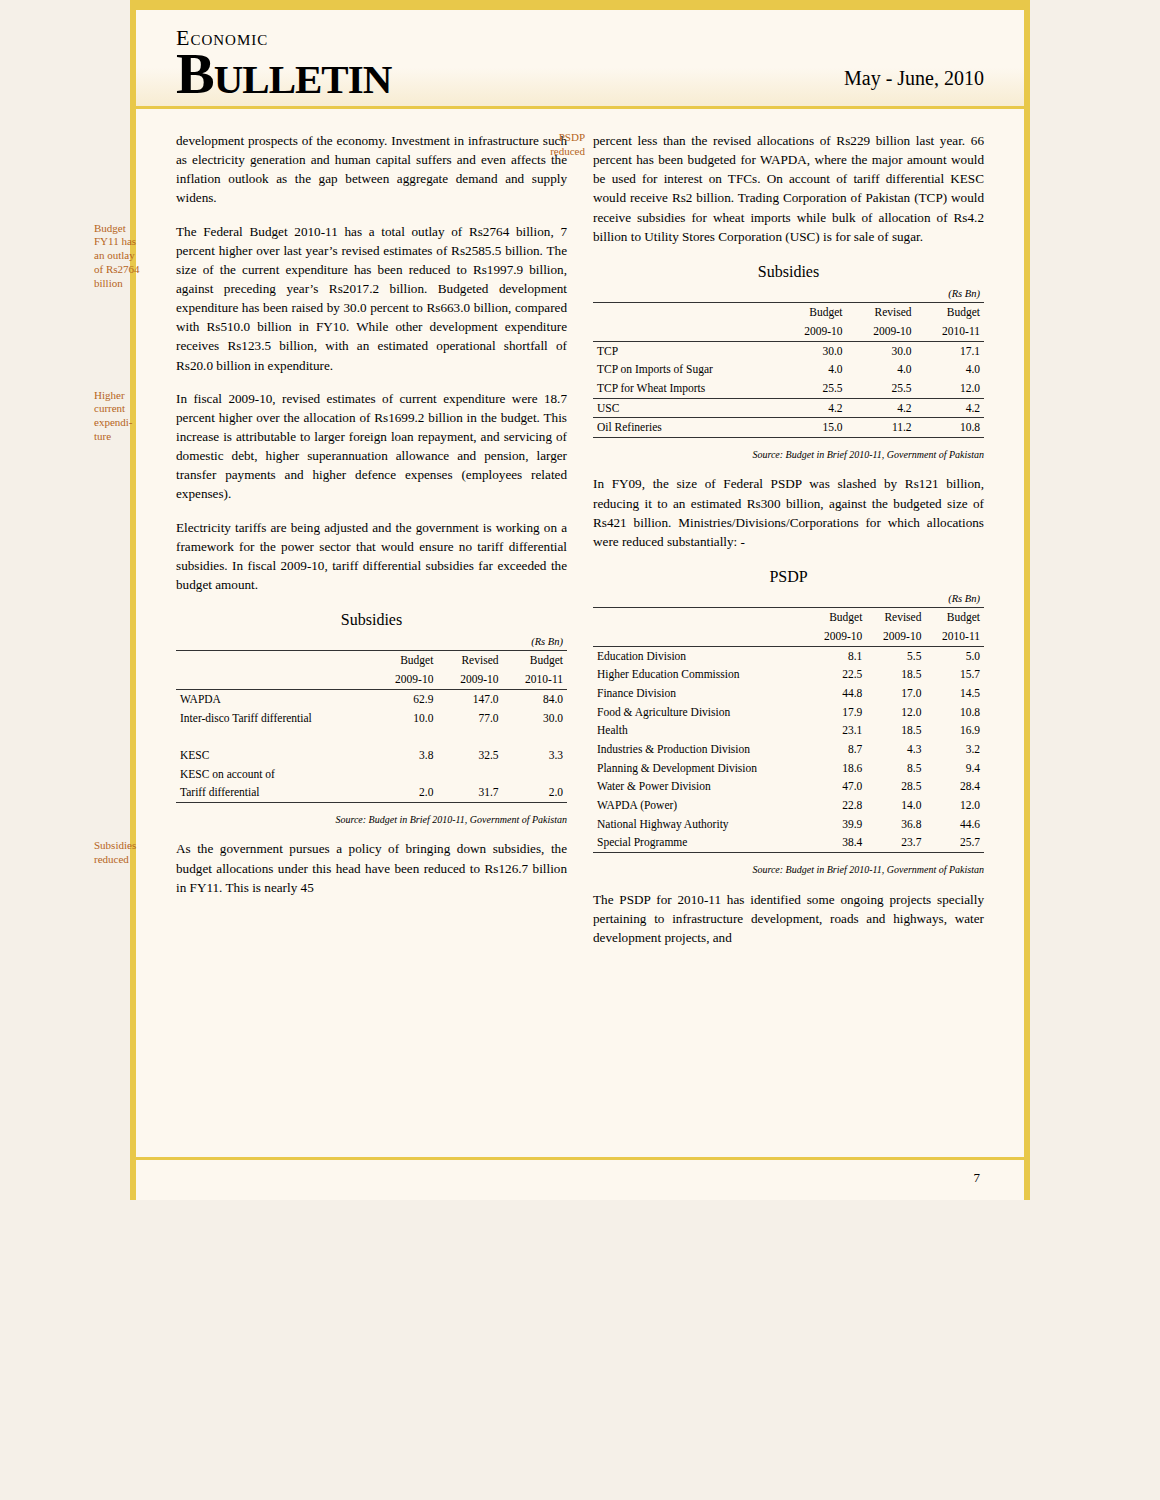Economic
Bulletin
May - June, 2010
development prospects of the economy. Investment in infrastructure such as electricity generation and human capital suffers and even affects the inflation outlook as the gap between aggregate demand and supply widens.
Budget
FY11 has
an outlay
of Rs2764
billion
The Federal Budget 2010-11 has a total outlay of Rs2764 billion, 7 percent higher over last year’s revised estimates of Rs2585.5 billion. The size of the current expenditure has been reduced to Rs1997.9 billion, against preceding year’s Rs2017.2 billion. Budgeted development expenditure has been raised by 30.0 percent to Rs663.0 billion, compared with Rs510.0 billion in FY10. While other development expenditure receives Rs123.5 billion, with an estimated operational shortfall of Rs20.0 billion in expenditure.
Higher
current
expendi-
ture
In fiscal 2009-10, revised estimates of current expenditure were 18.7 percent higher over the allocation of Rs1699.2 billion in the budget. This increase is attributable to larger foreign loan repayment, and servicing of domestic debt, higher superannuation allowance and pension, larger transfer payments and higher defence expenses (employees related expenses).
Electricity tariffs are being adjusted and the government is working on a framework for the power sector that would ensure no tariff differential subsidies. In fiscal 2009-10, tariff differential subsidies far exceeded the budget amount.
Subsidies
| (Rs Bn) |
| | Budget | Revised | Budget |
| | 2009-10 | 2009-10 | 2010-11 |
| WAPDA | 62.9 | 147.0 | 84.0 |
| Inter-disco Tariff differential | 10.0 | 77.0 | 30.0 |
| KESC | 3.8 | 32.5 | 3.3 |
| KESC on account of | | | |
| Tariff differential | 2.0 | 31.7 | 2.0 |
Source: Budget in Brief 2010-11, Government of Pakistan
Subsidies
reduced
As the government pursues a policy of bringing down subsidies, the budget allocations under this head have been reduced to Rs126.7 billion in FY11. This is nearly 45
percent less than the revised allocations of Rs229 billion last year. 66 percent has been budgeted for WAPDA, where the major amount would be used for interest on TFCs. On account of tariff differential KESC would receive Rs2 billion. Trading Corporation of Pakistan (TCP) would receive subsidies for wheat imports while bulk of allocation of Rs4.2 billion to Utility Stores Corporation (USC) is for sale of sugar.
Subsidies
| (Rs Bn) |
| | Budget | Revised | Budget |
| | 2009-10 | 2009-10 | 2010-11 |
| TCP | 30.0 | 30.0 | 17.1 |
| TCP on Imports of Sugar | 4.0 | 4.0 | 4.0 |
| TCP for Wheat Imports | 25.5 | 25.5 | 12.0 |
| USC | 4.2 | 4.2 | 4.2 |
| Oil Refineries | 15.0 | 11.2 | 10.8 |
Source: Budget in Brief 2010-11, Government of Pakistan
PSDP
reduced
In FY09, the size of Federal PSDP was slashed by Rs121 billion, reducing it to an estimated Rs300 billion, against the budgeted size of Rs421 billion. Ministries/Divisions/Corporations for which allocations were reduced substantially: -
PSDP
| (Rs Bn) |
| | Budget | Revised | Budget |
| | 2009-10 | 2009-10 | 2010-11 |
| Education Division | 8.1 | 5.5 | 5.0 |
| Higher Education Commission | 22.5 | 18.5 | 15.7 |
| Finance Division | 44.8 | 17.0 | 14.5 |
| Food & Agriculture Division | 17.9 | 12.0 | 10.8 |
| Health | 23.1 | 18.5 | 16.9 |
| Industries & Production Division | 8.7 | 4.3 | 3.2 |
| Planning & Development Division | 18.6 | 8.5 | 9.4 |
| Water & Power Division | 47.0 | 28.5 | 28.4 |
| WAPDA (Power) | 22.8 | 14.0 | 12.0 |
| National Highway Authority | 39.9 | 36.8 | 44.6 |
| Special Programme | 38.4 | 23.7 | 25.7 |
Source: Budget in Brief 2010-11, Government of Pakistan
The PSDP for 2010-11 has identified some ongoing projects specially pertaining to infrastructure development, roads and highways, water development projects, and
7